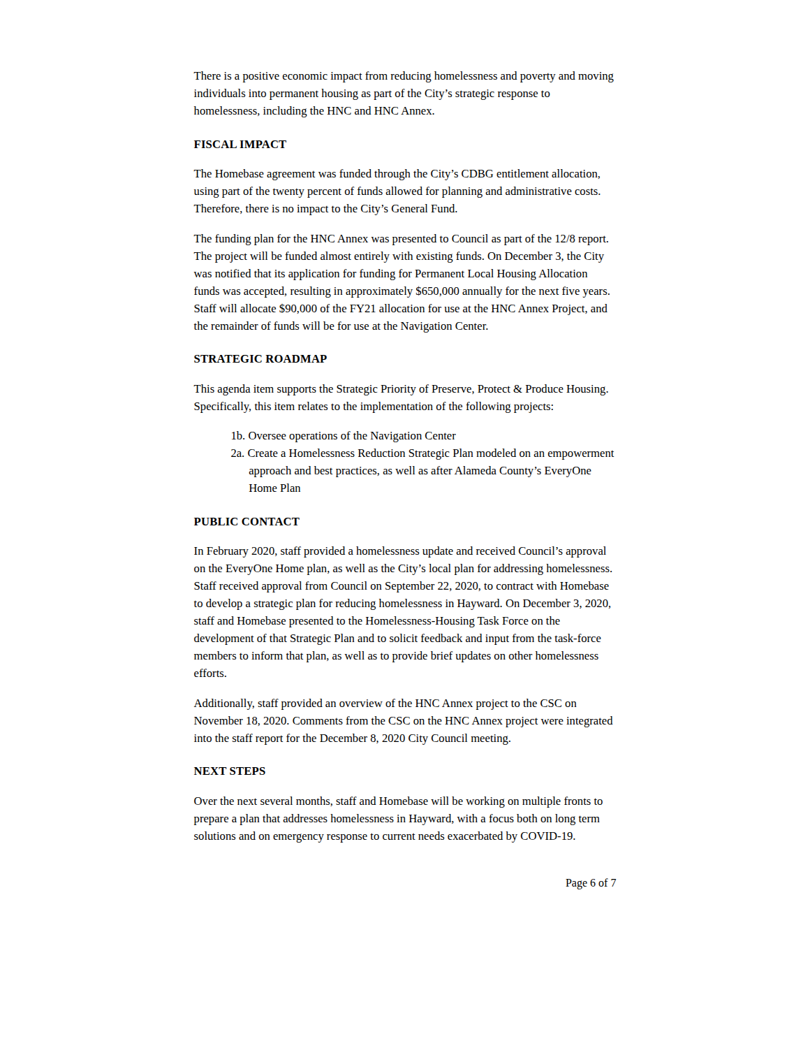There is a positive economic impact from reducing homelessness and poverty and moving individuals into permanent housing as part of the City’s strategic response to homelessness, including the HNC and HNC Annex.
FISCAL IMPACT
The Homebase agreement was funded through the City’s CDBG entitlement allocation, using part of the twenty percent of funds allowed for planning and administrative costs. Therefore, there is no impact to the City’s General Fund.
The funding plan for the HNC Annex was presented to Council as part of the 12/8 report. The project will be funded almost entirely with existing funds. On December 3, the City was notified that its application for funding for Permanent Local Housing Allocation funds was accepted, resulting in approximately $650,000 annually for the next five years. Staff will allocate $90,000 of the FY21 allocation for use at the HNC Annex Project, and the remainder of funds will be for use at the Navigation Center.
STRATEGIC ROADMAP
This agenda item supports the Strategic Priority of Preserve, Protect & Produce Housing. Specifically, this item relates to the implementation of the following projects:
1b. Oversee operations of the Navigation Center
2a. Create a Homelessness Reduction Strategic Plan modeled on an empowerment approach and best practices, as well as after Alameda County’s EveryOne Home Plan
PUBLIC CONTACT
In February 2020, staff provided a homelessness update and received Council’s approval on the EveryOne Home plan, as well as the City’s local plan for addressing homelessness. Staff received approval from Council on September 22, 2020, to contract with Homebase to develop a strategic plan for reducing homelessness in Hayward. On December 3, 2020, staff and Homebase presented to the Homelessness-Housing Task Force on the development of that Strategic Plan and to solicit feedback and input from the task-force members to inform that plan, as well as to provide brief updates on other homelessness efforts.
Additionally, staff provided an overview of the HNC Annex project to the CSC on November 18, 2020. Comments from the CSC on the HNC Annex project were integrated into the staff report for the December 8, 2020 City Council meeting.
NEXT STEPS
Over the next several months, staff and Homebase will be working on multiple fronts to prepare a plan that addresses homelessness in Hayward, with a focus both on long term solutions and on emergency response to current needs exacerbated by COVID-19.
Page 6 of 7